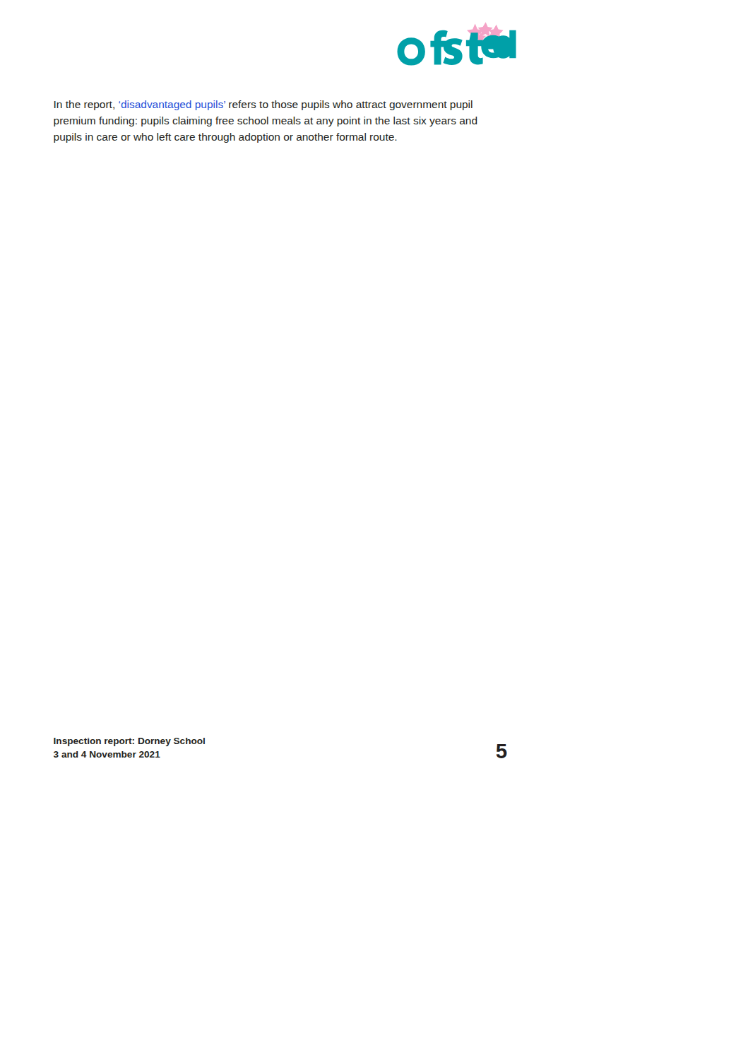In the report, ‘disadvantaged pupils’ refers to those pupils who attract government pupil premium funding: pupils claiming free school meals at any point in the last six years and pupils in care or who left care through adoption or another formal route.
Inspection report: Dorney School
3 and 4 November 2021
5